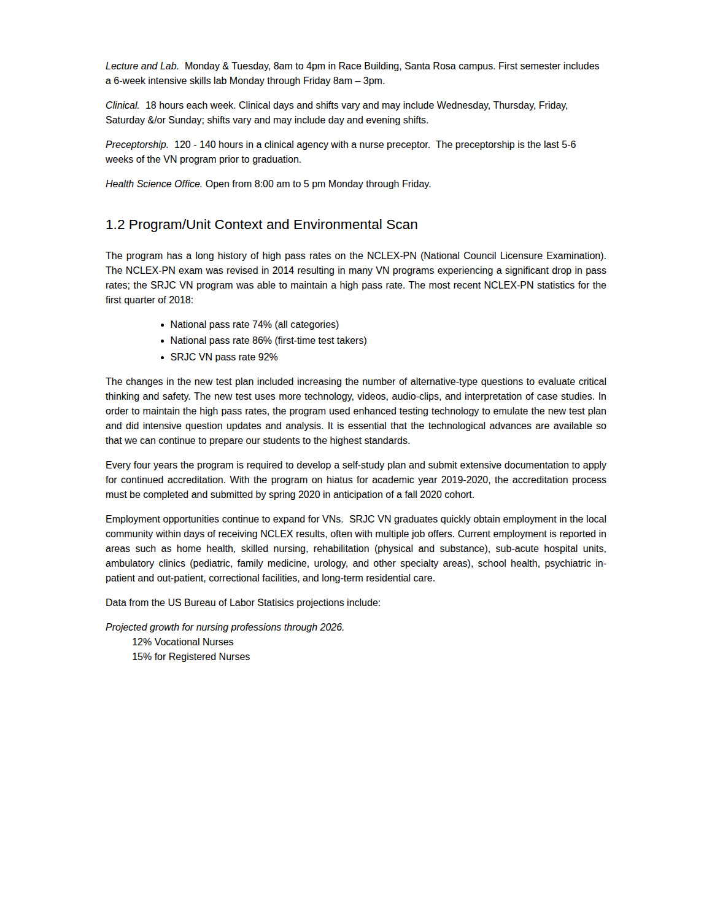Lecture and Lab. Monday & Tuesday, 8am to 4pm in Race Building, Santa Rosa campus. First semester includes a 6-week intensive skills lab Monday through Friday 8am – 3pm.
Clinical. 18 hours each week. Clinical days and shifts vary and may include Wednesday, Thursday, Friday, Saturday &/or Sunday; shifts vary and may include day and evening shifts.
Preceptorship. 120 - 140 hours in a clinical agency with a nurse preceptor. The preceptorship is the last 5-6 weeks of the VN program prior to graduation.
Health Science Office. Open from 8:00 am to 5 pm Monday through Friday.
1.2 Program/Unit Context and Environmental Scan
The program has a long history of high pass rates on the NCLEX-PN (National Council Licensure Examination). The NCLEX-PN exam was revised in 2014 resulting in many VN programs experiencing a significant drop in pass rates; the SRJC VN program was able to maintain a high pass rate. The most recent NCLEX-PN statistics for the first quarter of 2018:
National pass rate 74% (all categories)
National pass rate 86% (first-time test takers)
SRJC VN pass rate 92%
The changes in the new test plan included increasing the number of alternative-type questions to evaluate critical thinking and safety. The new test uses more technology, videos, audio-clips, and interpretation of case studies. In order to maintain the high pass rates, the program used enhanced testing technology to emulate the new test plan and did intensive question updates and analysis. It is essential that the technological advances are available so that we can continue to prepare our students to the highest standards.
Every four years the program is required to develop a self-study plan and submit extensive documentation to apply for continued accreditation. With the program on hiatus for academic year 2019-2020, the accreditation process must be completed and submitted by spring 2020 in anticipation of a fall 2020 cohort.
Employment opportunities continue to expand for VNs. SRJC VN graduates quickly obtain employment in the local community within days of receiving NCLEX results, often with multiple job offers. Current employment is reported in areas such as home health, skilled nursing, rehabilitation (physical and substance), sub-acute hospital units, ambulatory clinics (pediatric, family medicine, urology, and other specialty areas), school health, psychiatric in-patient and out-patient, correctional facilities, and long-term residential care.
Data from the US Bureau of Labor Statisics projections include:
Projected growth for nursing professions through 2026.
12% Vocational Nurses
15% for Registered Nurses